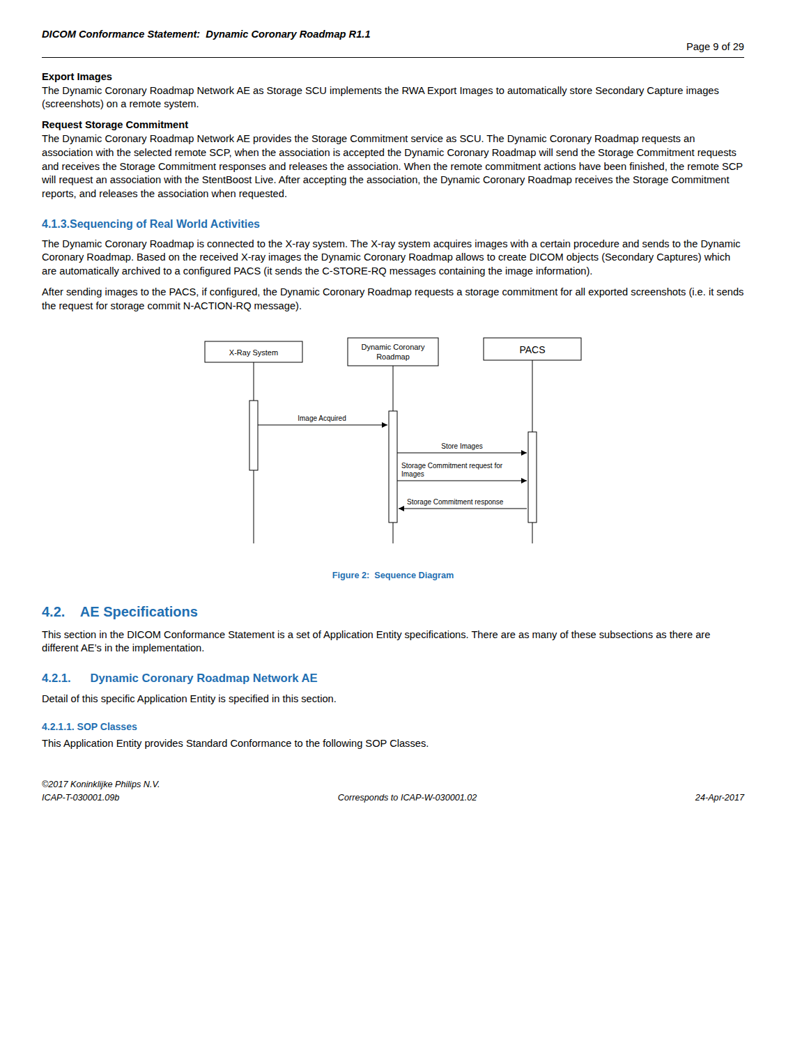DICOM Conformance Statement: Dynamic Coronary Roadmap R1.1
Page 9 of 29
Export Images
The Dynamic Coronary Roadmap Network AE as Storage SCU implements the RWA Export Images to automatically store Secondary Capture images (screenshots) on a remote system.
Request Storage Commitment
The Dynamic Coronary Roadmap Network AE provides the Storage Commitment service as SCU. The Dynamic Coronary Roadmap requests an association with the selected remote SCP, when the association is accepted the Dynamic Coronary Roadmap will send the Storage Commitment requests and receives the Storage Commitment responses and releases the association. When the remote commitment actions have been finished, the remote SCP will request an association with the StentBoost Live. After accepting the association, the Dynamic Coronary Roadmap receives the Storage Commitment reports, and releases the association when requested.
4.1.3.Sequencing of Real World Activities
The Dynamic Coronary Roadmap is connected to the X-ray system. The X-ray system acquires images with a certain procedure and sends to the Dynamic Coronary Roadmap. Based on the received X-ray images the Dynamic Coronary Roadmap allows to create DICOM objects (Secondary Captures) which are automatically archived to a configured PACS (it sends the C-STORE-RQ messages containing the image information).
After sending images to the PACS, if configured, the Dynamic Coronary Roadmap requests a storage commitment for all exported screenshots (i.e. it sends the request for storage commit N-ACTION-RQ message).
X-Ray System Dynamic Coronary Roadmap PACS Image Acquired Store Images Storage Commitment request for Images Storage Commitment response
Figure 2: Sequence Diagram
4.2. AE Specifications
This section in the DICOM Conformance Statement is a set of Application Entity specifications. There are as many of these subsections as there are different AE’s in the implementation.
4.2.1. Dynamic Coronary Roadmap Network AE
Detail of this specific Application Entity is specified in this section.
4.2.1.1. SOP Classes
This Application Entity provides Standard Conformance to the following SOP Classes.
©2017 Koninklijke Philips N.V.
ICAP-T-030001.09b Corresponds to ICAP-W-030001.02 24-Apr-2017